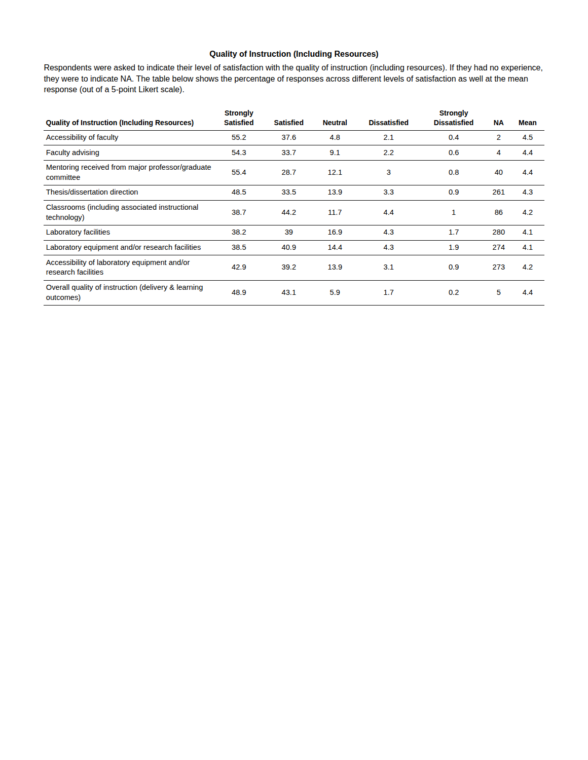Quality of Instruction (Including Resources)
Respondents were asked to indicate their level of satisfaction with the quality of instruction (including resources). If they had no experience, they were to indicate NA. The table below shows the percentage of responses across different levels of satisfaction as well at the mean response (out of a 5-point Likert scale).
| Quality of Instruction (Including Resources) | Strongly Satisfied | Satisfied | Neutral | Dissatisfied | Strongly Dissatisfied | NA | Mean |
| --- | --- | --- | --- | --- | --- | --- | --- |
| Accessibility of faculty | 55.2 | 37.6 | 4.8 | 2.1 | 0.4 | 2 | 4.5 |
| Faculty advising | 54.3 | 33.7 | 9.1 | 2.2 | 0.6 | 4 | 4.4 |
| Mentoring received from major professor/graduate committee | 55.4 | 28.7 | 12.1 | 3 | 0.8 | 40 | 4.4 |
| Thesis/dissertation direction | 48.5 | 33.5 | 13.9 | 3.3 | 0.9 | 261 | 4.3 |
| Classrooms (including associated instructional technology) | 38.7 | 44.2 | 11.7 | 4.4 | 1 | 86 | 4.2 |
| Laboratory facilities | 38.2 | 39 | 16.9 | 4.3 | 1.7 | 280 | 4.1 |
| Laboratory equipment and/or research facilities | 38.5 | 40.9 | 14.4 | 4.3 | 1.9 | 274 | 4.1 |
| Accessibility of laboratory equipment and/or research facilities | 42.9 | 39.2 | 13.9 | 3.1 | 0.9 | 273 | 4.2 |
| Overall quality of instruction (delivery & learning outcomes) | 48.9 | 43.1 | 5.9 | 1.7 | 0.2 | 5 | 4.4 |